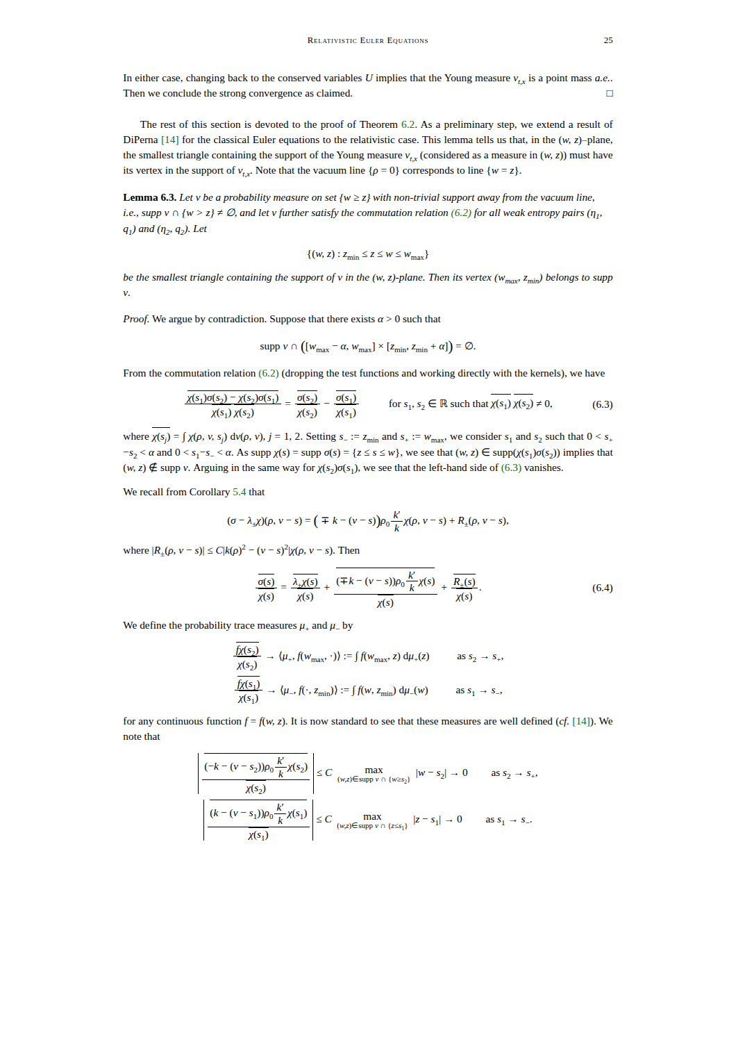Relativistic Euler Equations 25
In either case, changing back to the conserved variables U implies that the Young measure νt,x is a point mass a.e.. Then we conclude the strong convergence as claimed. □
The rest of this section is devoted to the proof of Theorem 6.2. As a preliminary step, we extend a result of DiPerna [14] for the classical Euler equations to the relativistic case. This lemma tells us that, in the (w, z)–plane, the smallest triangle containing the support of the Young measure νt,x (considered as a measure in (w, z)) must have its vertex in the support of νt,x. Note that the vacuum line {ρ = 0} corresponds to line {w = z}.
Lemma 6.3. Let ν be a probability measure on set {w ≥ z} with non-trivial support away from the vacuum line, i.e., supp ν ∩ {w > z} ≠ ∅, and let ν further satisfy the commutation relation (6.2) for all weak entropy pairs (η1, q1) and (η2, q2). Let
{(w, z) : zmin ≤ z ≤ w ≤ wmax}
be the smallest triangle containing the support of ν in the (w, z)-plane. Then its vertex (wmax, zmin) belongs to supp ν.
Proof. We argue by contradiction. Suppose that there exists α > 0 such that
supp ν ∩ ([wmax − α, wmax] × [zmin, zmin + α]) = ∅.
From the commutation relation (6.2) (dropping the test functions and working directly with the kernels), we have
χ(s1)σ(s2) − χ(s2)σ(s1) χ(s1) χ(s2) = σ(s2) χ(s2) − σ(s1) χ(s1) for s1, s2 ∈ ℝ such that χ(s1) χ(s2) ≠ 0, (6.3)
where χ(sj) = ∫ χ(ρ, v, sj) dν(ρ, v), j = 1, 2. Setting s− := zmin and s+ := wmax, we consider s1 and s2 such that 0 < s+−s2 < α and 0 < s1−s− < α. As supp χ(s) = supp σ(s) = {z ≤ s ≤ w}, we see that (w, z) ∈ supp(χ(s1)σ(s2)) implies that (w, z) ∉ supp ν. Arguing in the same way for χ(s2)σ(s1), we see that the left-hand side of (6.3) vanishes.
We recall from Corollary 5.4 that
(σ − λ±χ)(ρ, v − s) = ( ∓ k − (v − s)) ρ0k′k χ(ρ, v − s) + R±(ρ, v − s),
where |R±(ρ, v − s)| ≤ C|k(ρ)2 − (v − s)2|χ(ρ, v − s). Then
σ(s) χ(s) = λ±χ(s) χ(s) + (∓k − (v − s))ρ0k′k χ(s) χ(s) + R±(s) χ(s) . (6.4)
We define the probability trace measures μ+ and μ− by
fχ(s2) χ(s2) → ⟨μ+, f(wmax, ·)⟩ := ∫ f(wmax, z) dμ+(z) as s2 → s+,
fχ(s1) χ(s1) → ⟨μ−, f(·, zmin)⟩ := ∫ f(w, zmin) dμ−(w) as s1 → s−,
for any continuous function f = f(w, z). It is now standard to see that these measures are well defined (cf. [14]). We note that
(−k − (v − s2))ρ0k′k χ(s2) χ(s2) ≤ C max (w,z)∈supp ν ∩ {w≥s2} |w − s2| → 0 as s2 → s+,
(k − (v − s1))ρ0k′k χ(s1) χ(s1) ≤ C max (w,z)∈supp ν ∩ {z≤s1} |z − s1| → 0 as s1 → s−.